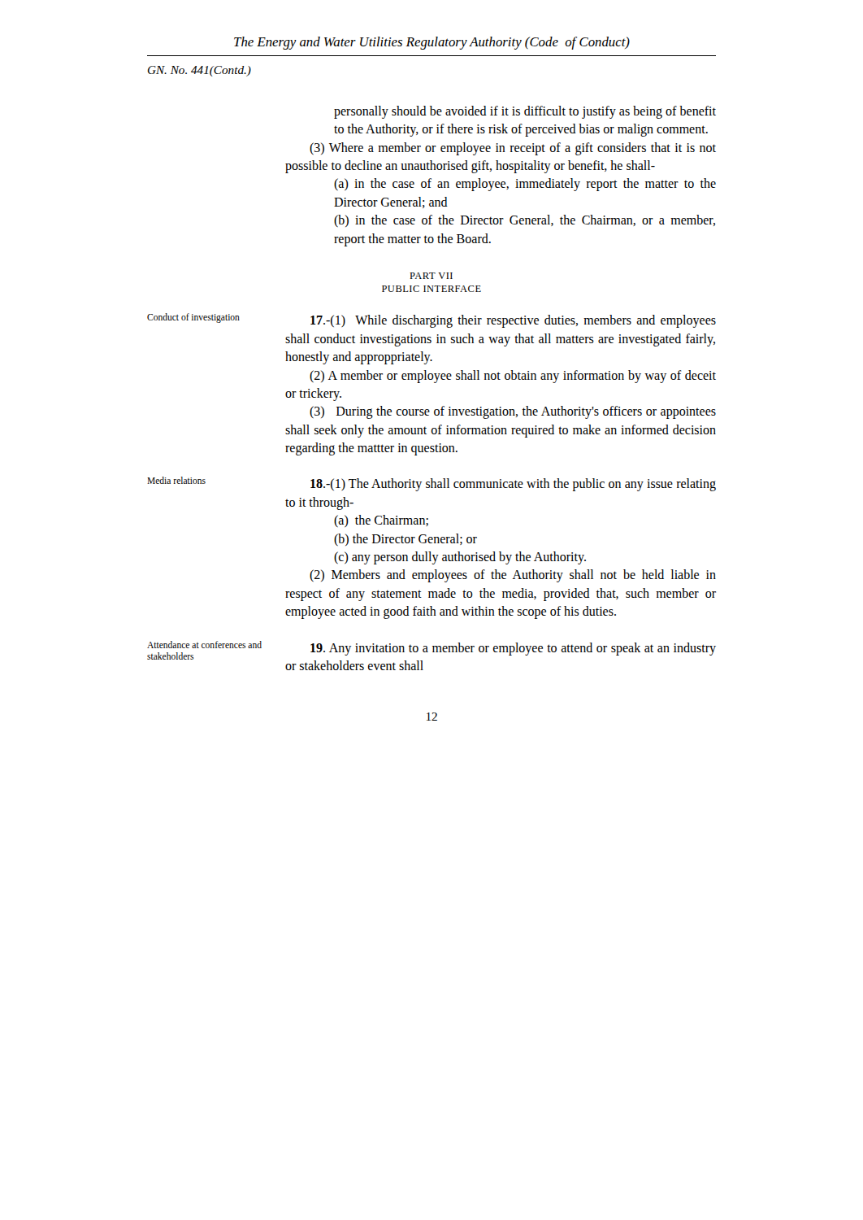The Energy and Water Utilities Regulatory Authority (Code of Conduct)
GN. No. 441(Contd.)
personally should be avoided if it is difficult to justify as being of benefit to the Authority, or if there is risk of perceived bias or malign comment.
(3) Where a member or employee in receipt of a gift considers that it is not possible to decline an unauthorised gift, hospitality or benefit, he shall-
(a) in the case of an employee, immediately report the matter to the Director General; and
(b) in the case of the Director General, the Chairman, or a member, report the matter to the Board.
PART VII
PUBLIC INTERFACE
Conduct of investigation
17.-(1) While discharging their respective duties, members and employees shall conduct investigations in such a way that all matters are investigated fairly, honestly and approppriately.
(2) A member or employee shall not obtain any information by way of deceit or trickery.
(3) During the course of investigation, the Authority's officers or appointees shall seek only the amount of information required to make an informed decision regarding the mattter in question.
Media relations
18.-(1) The Authority shall communicate with the public on any issue relating to it through-
(a) the Chairman;
(b) the Director General; or
(c) any person dully authorised by the Authority.
(2) Members and employees of the Authority shall not be held liable in respect of any statement made to the media, provided that, such member or employee acted in good faith and within the scope of his duties.
Attendance at conferences and stakeholders
19. Any invitation to a member or employee to attend or speak at an industry or stakeholders event shall
12